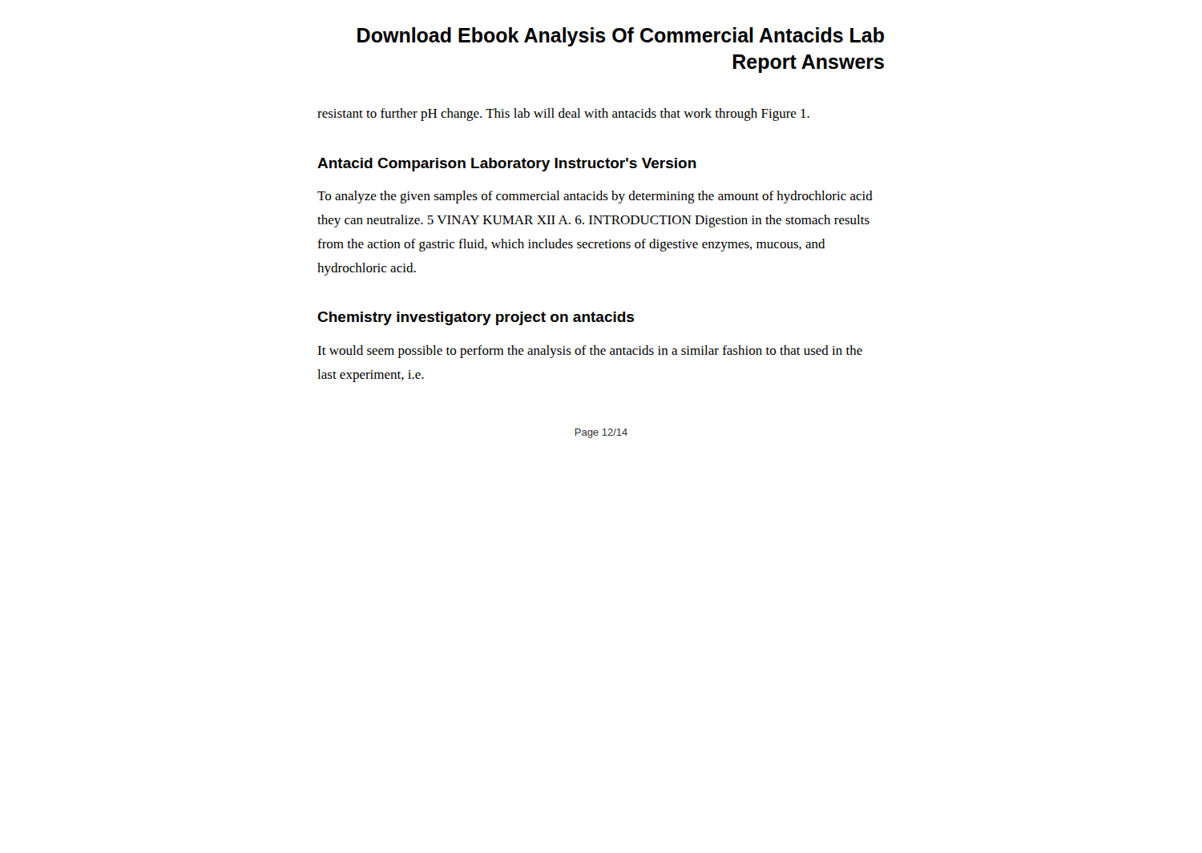Download Ebook Analysis Of Commercial Antacids Lab Report Answers
resistant to further pH change. This lab will deal with antacids that work through Figure 1.
Antacid Comparison Laboratory Instructor's Version
To analyze the given samples of commercial antacids by determining the amount of hydrochloric acid they can neutralize. 5 VINAY KUMAR XII A. 6. INTRODUCTION Digestion in the stomach results from the action of gastric fluid, which includes secretions of digestive enzymes, mucous, and hydrochloric acid.
Chemistry investigatory project on antacids
It would seem possible to perform the analysis of the antacids in a similar fashion to that used in the last experiment, i.e.
Page 12/14